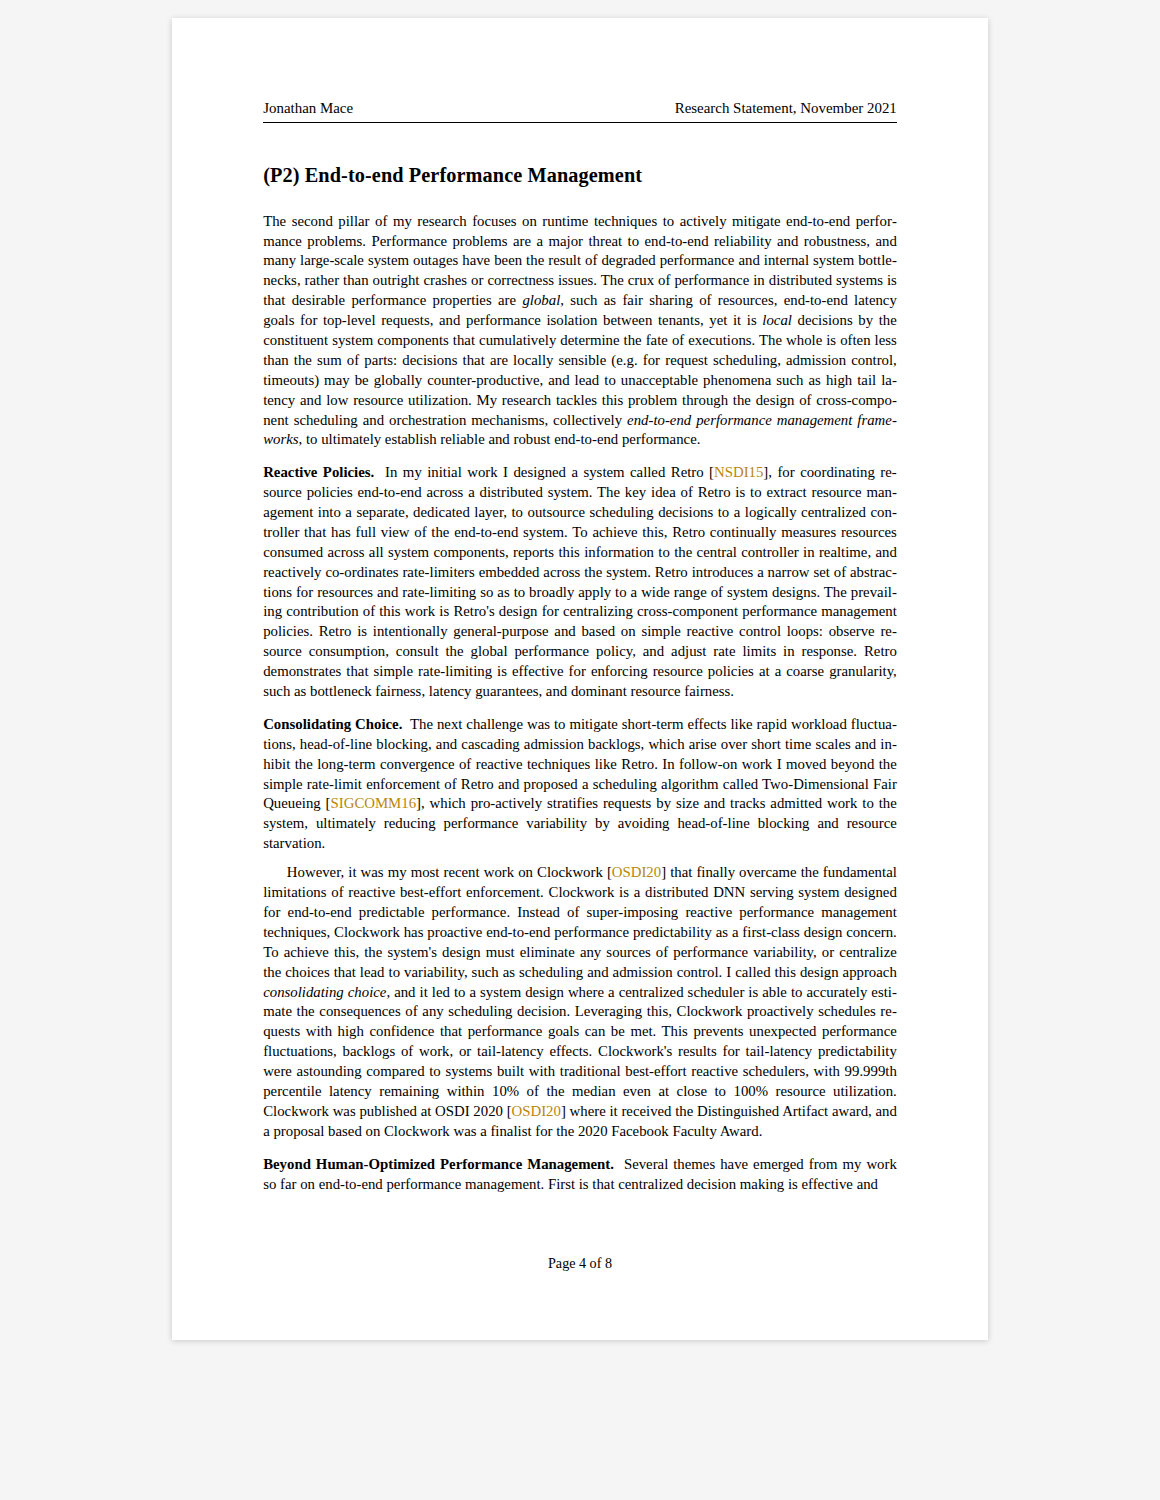Jonathan Mace
Research Statement, November 2021
(P2) End-to-end Performance Management
The second pillar of my research focuses on runtime techniques to actively mitigate end-to-end performance problems. Performance problems are a major threat to end-to-end reliability and robustness, and many large-scale system outages have been the result of degraded performance and internal system bottlenecks, rather than outright crashes or correctness issues. The crux of performance in distributed systems is that desirable performance properties are global, such as fair sharing of resources, end-to-end latency goals for top-level requests, and performance isolation between tenants, yet it is local decisions by the constituent system components that cumulatively determine the fate of executions. The whole is often less than the sum of parts: decisions that are locally sensible (e.g. for request scheduling, admission control, timeouts) may be globally counter-productive, and lead to unacceptable phenomena such as high tail latency and low resource utilization. My research tackles this problem through the design of cross-component scheduling and orchestration mechanisms, collectively end-to-end performance management frameworks, to ultimately establish reliable and robust end-to-end performance.
Reactive Policies. In my initial work I designed a system called Retro [NSDI15], for coordinating resource policies end-to-end across a distributed system. The key idea of Retro is to extract resource management into a separate, dedicated layer, to outsource scheduling decisions to a logically centralized controller that has full view of the end-to-end system. To achieve this, Retro continually measures resources consumed across all system components, reports this information to the central controller in realtime, and reactively co-ordinates rate-limiters embedded across the system. Retro introduces a narrow set of abstractions for resources and rate-limiting so as to broadly apply to a wide range of system designs. The prevailing contribution of this work is Retro's design for centralizing cross-component performance management policies. Retro is intentionally general-purpose and based on simple reactive control loops: observe resource consumption, consult the global performance policy, and adjust rate limits in response. Retro demonstrates that simple rate-limiting is effective for enforcing resource policies at a coarse granularity, such as bottleneck fairness, latency guarantees, and dominant resource fairness.
Consolidating Choice. The next challenge was to mitigate short-term effects like rapid workload fluctuations, head-of-line blocking, and cascading admission backlogs, which arise over short time scales and inhibit the long-term convergence of reactive techniques like Retro. In follow-on work I moved beyond the simple rate-limit enforcement of Retro and proposed a scheduling algorithm called Two-Dimensional Fair Queueing [SIGCOMM16], which pro-actively stratifies requests by size and tracks admitted work to the system, ultimately reducing performance variability by avoiding head-of-line blocking and resource starvation.
However, it was my most recent work on Clockwork [OSDI20] that finally overcame the fundamental limitations of reactive best-effort enforcement. Clockwork is a distributed DNN serving system designed for end-to-end predictable performance. Instead of super-imposing reactive performance management techniques, Clockwork has proactive end-to-end performance predictability as a first-class design concern. To achieve this, the system's design must eliminate any sources of performance variability, or centralize the choices that lead to variability, such as scheduling and admission control. I called this design approach consolidating choice, and it led to a system design where a centralized scheduler is able to accurately estimate the consequences of any scheduling decision. Leveraging this, Clockwork proactively schedules requests with high confidence that performance goals can be met. This prevents unexpected performance fluctuations, backlogs of work, or tail-latency effects. Clockwork's results for tail-latency predictability were astounding compared to systems built with traditional best-effort reactive schedulers, with 99.999th percentile latency remaining within 10% of the median even at close to 100% resource utilization. Clockwork was published at OSDI 2020 [OSDI20] where it received the Distinguished Artifact award, and a proposal based on Clockwork was a finalist for the 2020 Facebook Faculty Award.
Beyond Human-Optimized Performance Management. Several themes have emerged from my work so far on end-to-end performance management. First is that centralized decision making is effective and
Page 4 of 8